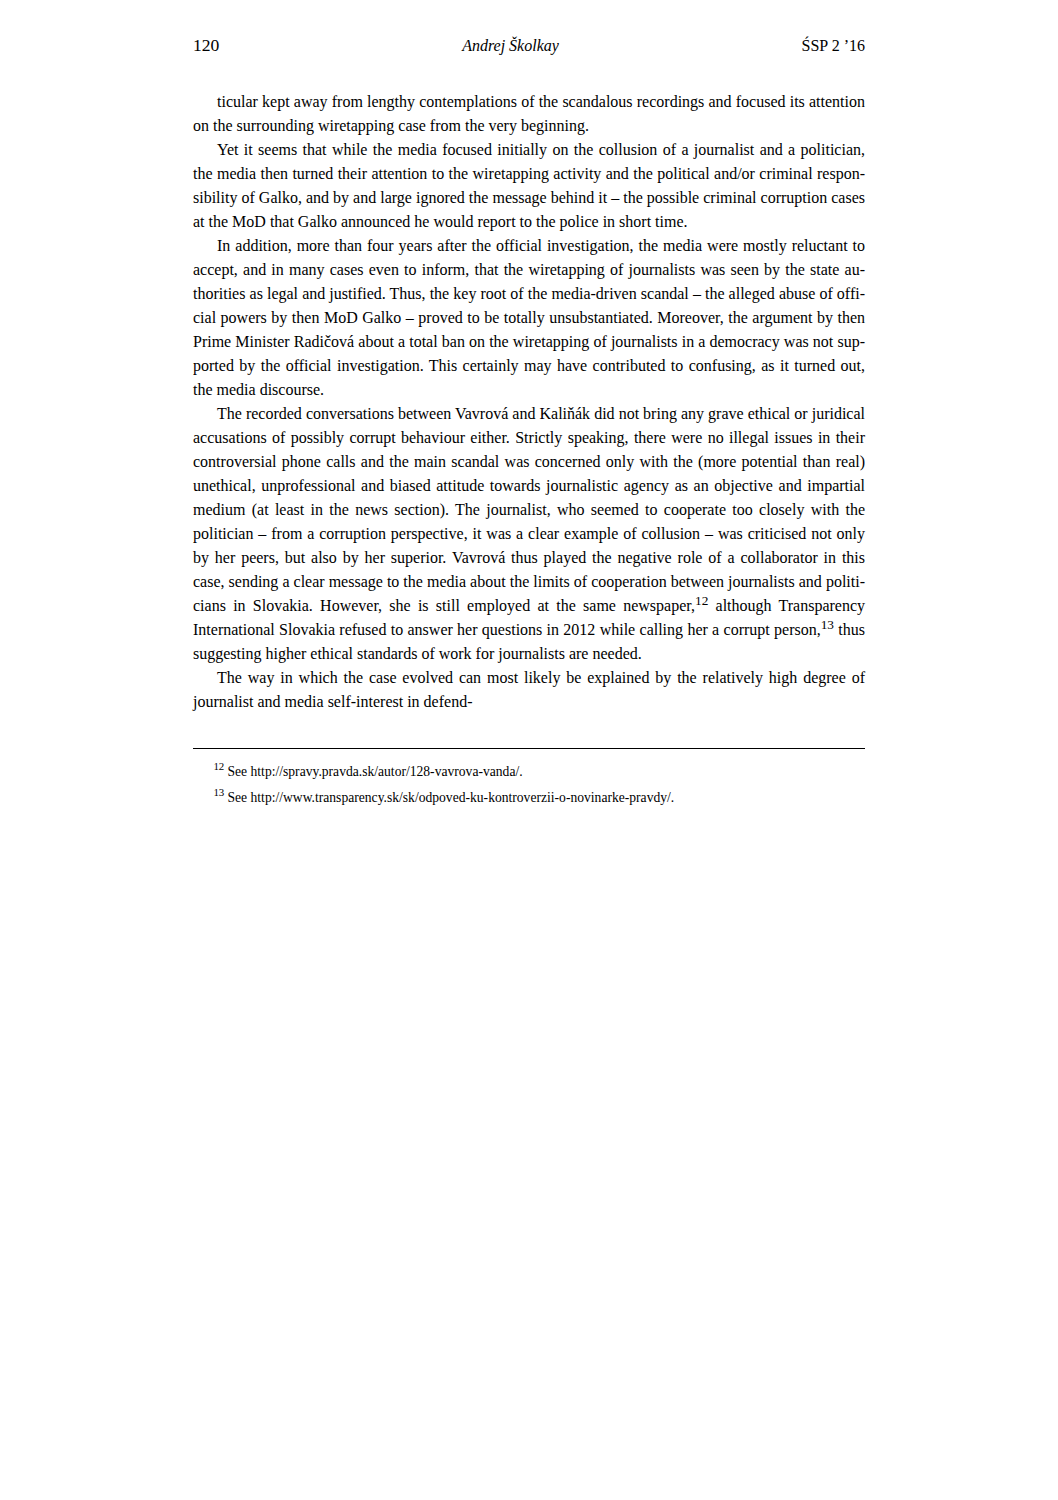120 Andrej Školkay ŚSP 2 ’16
ticular kept away from lengthy contemplations of the scandalous recordings and focused its attention on the surrounding wiretapping case from the very beginning.
Yet it seems that while the media focused initially on the collusion of a journalist and a politician, the media then turned their attention to the wiretapping activity and the political and/or criminal responsibility of Galko, and by and large ignored the message behind it – the possible criminal corruption cases at the MoD that Galko announced he would report to the police in short time.
In addition, more than four years after the official investigation, the media were mostly reluctant to accept, and in many cases even to inform, that the wiretapping of journalists was seen by the state authorities as legal and justified. Thus, the key root of the media-driven scandal – the alleged abuse of official powers by then MoD Galko – proved to be totally unsubstantiated. Moreover, the argument by then Prime Minister Radičová about a total ban on the wiretapping of journalists in a democracy was not supported by the official investigation. This certainly may have contributed to confusing, as it turned out, the media discourse.
The recorded conversations between Vavrová and Kaliňák did not bring any grave ethical or juridical accusations of possibly corrupt behaviour either. Strictly speaking, there were no illegal issues in their controversial phone calls and the main scandal was concerned only with the (more potential than real) unethical, unprofessional and biased attitude towards journalistic agency as an objective and impartial medium (at least in the news section). The journalist, who seemed to cooperate too closely with the politician – from a corruption perspective, it was a clear example of collusion – was criticised not only by her peers, but also by her superior. Vavrová thus played the negative role of a collaborator in this case, sending a clear message to the media about the limits of cooperation between journalists and politicians in Slovakia. However, she is still employed at the same newspaper,12 although Transparency International Slovakia refused to answer her questions in 2012 while calling her a corrupt person,13 thus suggesting higher ethical standards of work for journalists are needed.
The way in which the case evolved can most likely be explained by the relatively high degree of journalist and media self-interest in defend-
12 See http://spravy.pravda.sk/autor/128-vavrova-vanda/.
13 See http://www.transparency.sk/sk/odpoved-ku-kontroverzii-o-novinarke-pravdy/.